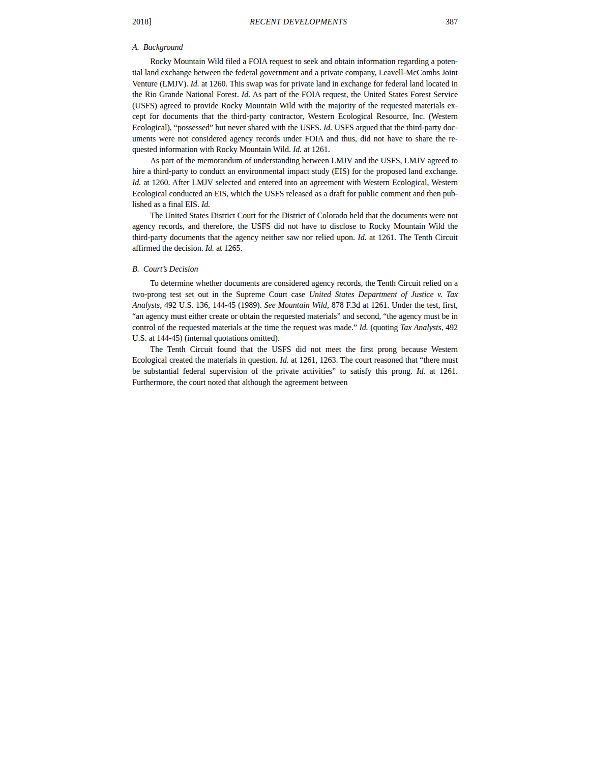2018] RECENT DEVELOPMENTS 387
A. Background
Rocky Mountain Wild filed a FOIA request to seek and obtain information regarding a potential land exchange between the federal government and a private company, Leavell-McCombs Joint Venture (LMJV). Id. at 1260. This swap was for private land in exchange for federal land located in the Rio Grande National Forest. Id. As part of the FOIA request, the United States Forest Service (USFS) agreed to provide Rocky Mountain Wild with the majority of the requested materials except for documents that the third-party contractor, Western Ecological Resource, Inc. (Western Ecological), “possessed” but never shared with the USFS. Id. USFS argued that the third-party documents were not considered agency records under FOIA and thus, did not have to share the requested information with Rocky Mountain Wild. Id. at 1261.
As part of the memorandum of understanding between LMJV and the USFS, LMJV agreed to hire a third-party to conduct an environmental impact study (EIS) for the proposed land exchange. Id. at 1260. After LMJV selected and entered into an agreement with Western Ecological, Western Ecological conducted an EIS, which the USFS released as a draft for public comment and then published as a final EIS. Id.
The United States District Court for the District of Colorado held that the documents were not agency records, and therefore, the USFS did not have to disclose to Rocky Mountain Wild the third-party documents that the agency neither saw nor relied upon. Id. at 1261. The Tenth Circuit affirmed the decision. Id. at 1265.
B. Court’s Decision
To determine whether documents are considered agency records, the Tenth Circuit relied on a two-prong test set out in the Supreme Court case United States Department of Justice v. Tax Analysts, 492 U.S. 136, 144-45 (1989). See Mountain Wild, 878 F.3d at 1261. Under the test, first, “an agency must either create or obtain the requested materials” and second, “the agency must be in control of the requested materials at the time the request was made.” Id. (quoting Tax Analysts, 492 U.S. at 144-45) (internal quotations omitted).
The Tenth Circuit found that the USFS did not meet the first prong because Western Ecological created the materials in question. Id. at 1261, 1263. The court reasoned that “there must be substantial federal supervision of the private activities” to satisfy this prong. Id. at 1261. Furthermore, the court noted that although the agreement between